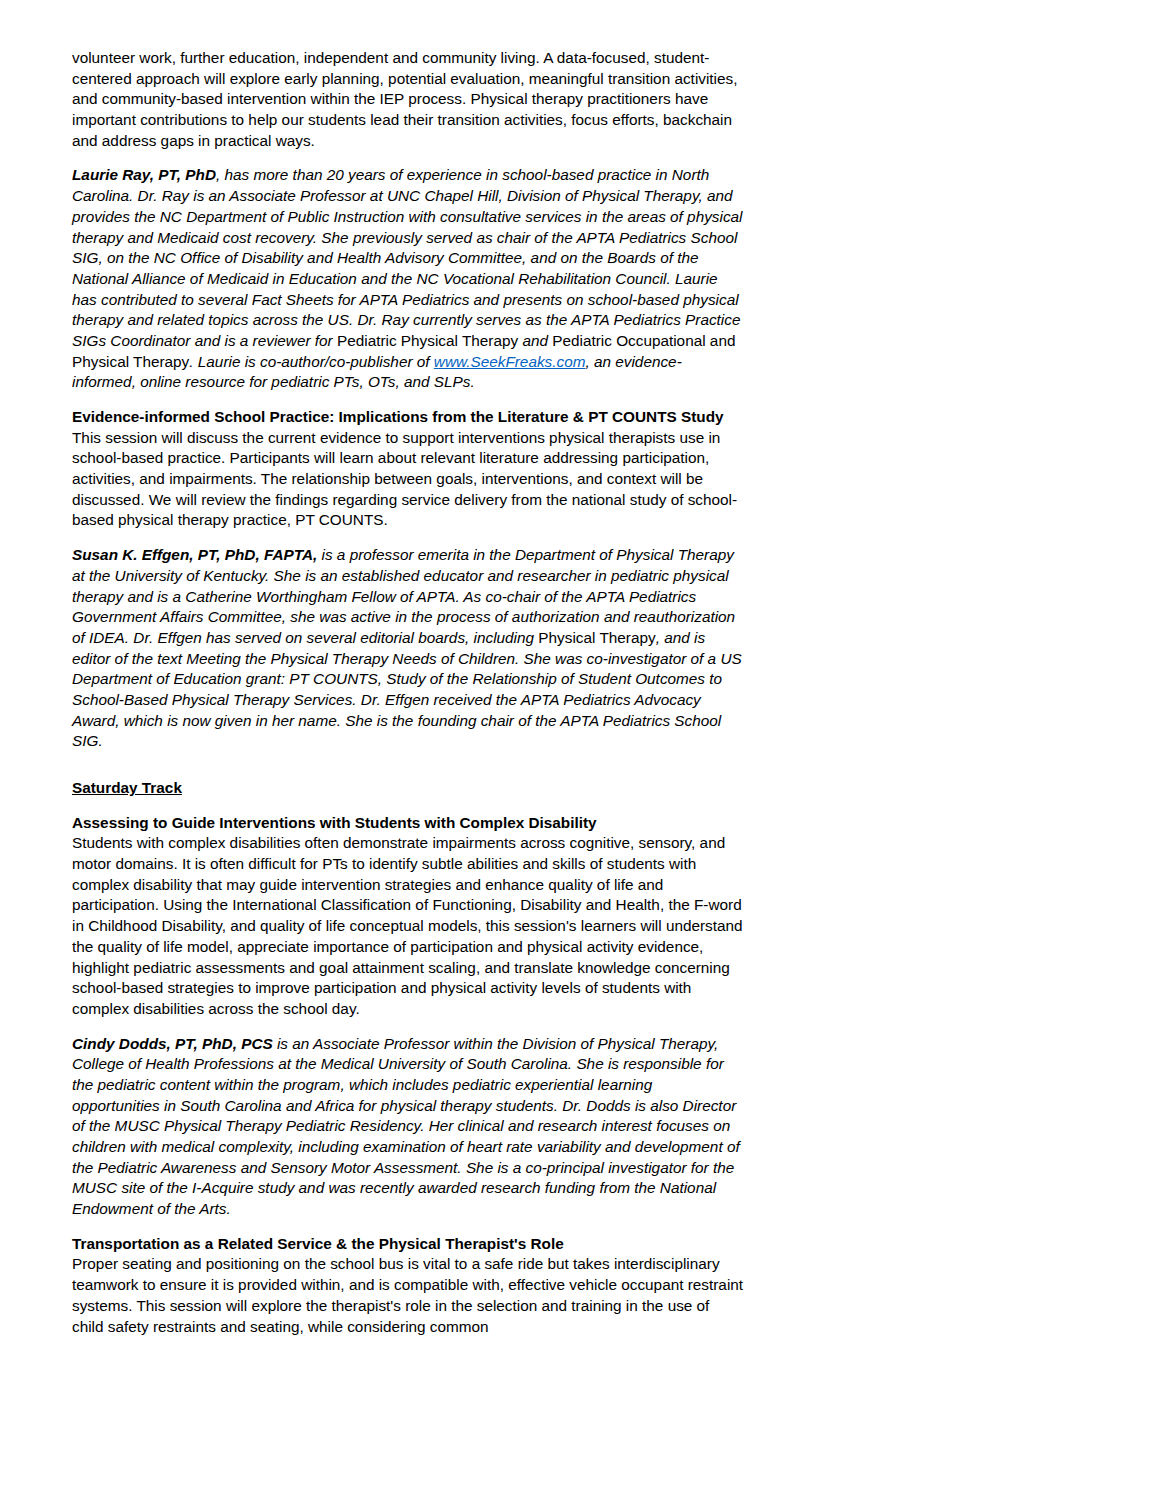volunteer work, further education, independent and community living. A data-focused, student-centered approach will explore early planning, potential evaluation, meaningful transition activities, and community-based intervention within the IEP process. Physical therapy practitioners have important contributions to help our students lead their transition activities, focus efforts, backchain and address gaps in practical ways.
Laurie Ray, PT, PhD, has more than 20 years of experience in school-based practice in North Carolina. Dr. Ray is an Associate Professor at UNC Chapel Hill, Division of Physical Therapy, and provides the NC Department of Public Instruction with consultative services in the areas of physical therapy and Medicaid cost recovery. She previously served as chair of the APTA Pediatrics School SIG, on the NC Office of Disability and Health Advisory Committee, and on the Boards of the National Alliance of Medicaid in Education and the NC Vocational Rehabilitation Council. Laurie has contributed to several Fact Sheets for APTA Pediatrics and presents on school-based physical therapy and related topics across the US. Dr. Ray currently serves as the APTA Pediatrics Practice SIGs Coordinator and is a reviewer for Pediatric Physical Therapy and Pediatric Occupational and Physical Therapy. Laurie is co-author/co-publisher of www.SeekFreaks.com, an evidence-informed, online resource for pediatric PTs, OTs, and SLPs.
Evidence-informed School Practice: Implications from the Literature & PT COUNTS Study
This session will discuss the current evidence to support interventions physical therapists use in school-based practice. Participants will learn about relevant literature addressing participation, activities, and impairments. The relationship between goals, interventions, and context will be discussed. We will review the findings regarding service delivery from the national study of school-based physical therapy practice, PT COUNTS.
Susan K. Effgen, PT, PhD, FAPTA, is a professor emerita in the Department of Physical Therapy at the University of Kentucky. She is an established educator and researcher in pediatric physical therapy and is a Catherine Worthingham Fellow of APTA. As co-chair of the APTA Pediatrics Government Affairs Committee, she was active in the process of authorization and reauthorization of IDEA. Dr. Effgen has served on several editorial boards, including Physical Therapy, and is editor of the text Meeting the Physical Therapy Needs of Children. She was co-investigator of a US Department of Education grant: PT COUNTS, Study of the Relationship of Student Outcomes to School-Based Physical Therapy Services. Dr. Effgen received the APTA Pediatrics Advocacy Award, which is now given in her name. She is the founding chair of the APTA Pediatrics School SIG.
Saturday Track
Assessing to Guide Interventions with Students with Complex Disability
Students with complex disabilities often demonstrate impairments across cognitive, sensory, and motor domains. It is often difficult for PTs to identify subtle abilities and skills of students with complex disability that may guide intervention strategies and enhance quality of life and participation. Using the International Classification of Functioning, Disability and Health, the F-word in Childhood Disability, and quality of life conceptual models, this session's learners will understand the quality of life model, appreciate importance of participation and physical activity evidence, highlight pediatric assessments and goal attainment scaling, and translate knowledge concerning school-based strategies to improve participation and physical activity levels of students with complex disabilities across the school day.
Cindy Dodds, PT, PhD, PCS is an Associate Professor within the Division of Physical Therapy, College of Health Professions at the Medical University of South Carolina. She is responsible for the pediatric content within the program, which includes pediatric experiential learning opportunities in South Carolina and Africa for physical therapy students. Dr. Dodds is also Director of the MUSC Physical Therapy Pediatric Residency. Her clinical and research interest focuses on children with medical complexity, including examination of heart rate variability and development of the Pediatric Awareness and Sensory Motor Assessment. She is a co-principal investigator for the MUSC site of the I-Acquire study and was recently awarded research funding from the National Endowment of the Arts.
Transportation as a Related Service & the Physical Therapist's Role
Proper seating and positioning on the school bus is vital to a safe ride but takes interdisciplinary teamwork to ensure it is provided within, and is compatible with, effective vehicle occupant restraint systems. This session will explore the therapist's role in the selection and training in the use of child safety restraints and seating, while considering common